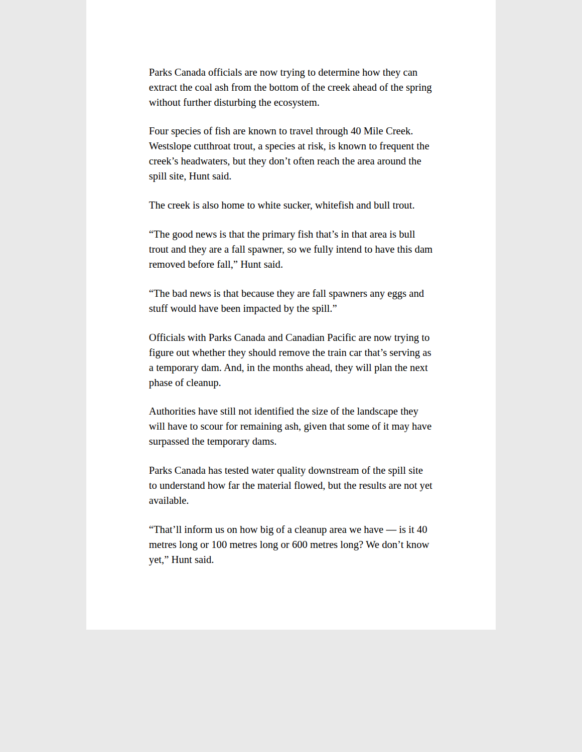Parks Canada officials are now trying to determine how they can extract the coal ash from the bottom of the creek ahead of the spring without further disturbing the ecosystem.
Four species of fish are known to travel through 40 Mile Creek. Westslope cutthroat trout, a species at risk, is known to frequent the creek’s headwaters, but they don’t often reach the area around the spill site, Hunt said.
The creek is also home to white sucker, whitefish and bull trout.
“The good news is that the primary fish that’s in that area is bull trout and they are a fall spawner, so we fully intend to have this dam removed before fall,” Hunt said.
“The bad news is that because they are fall spawners any eggs and stuff would have been impacted by the spill.”
Officials with Parks Canada and Canadian Pacific are now trying to figure out whether they should remove the train car that’s serving as a temporary dam. And, in the months ahead, they will plan the next phase of cleanup.
Authorities have still not identified the size of the landscape they will have to scour for remaining ash, given that some of it may have surpassed the temporary dams.
Parks Canada has tested water quality downstream of the spill site to understand how far the material flowed, but the results are not yet available.
“That’ll inform us on how big of a cleanup area we have — is it 40 metres long or 100 metres long or 600 metres long? We don’t know yet,” Hunt said.